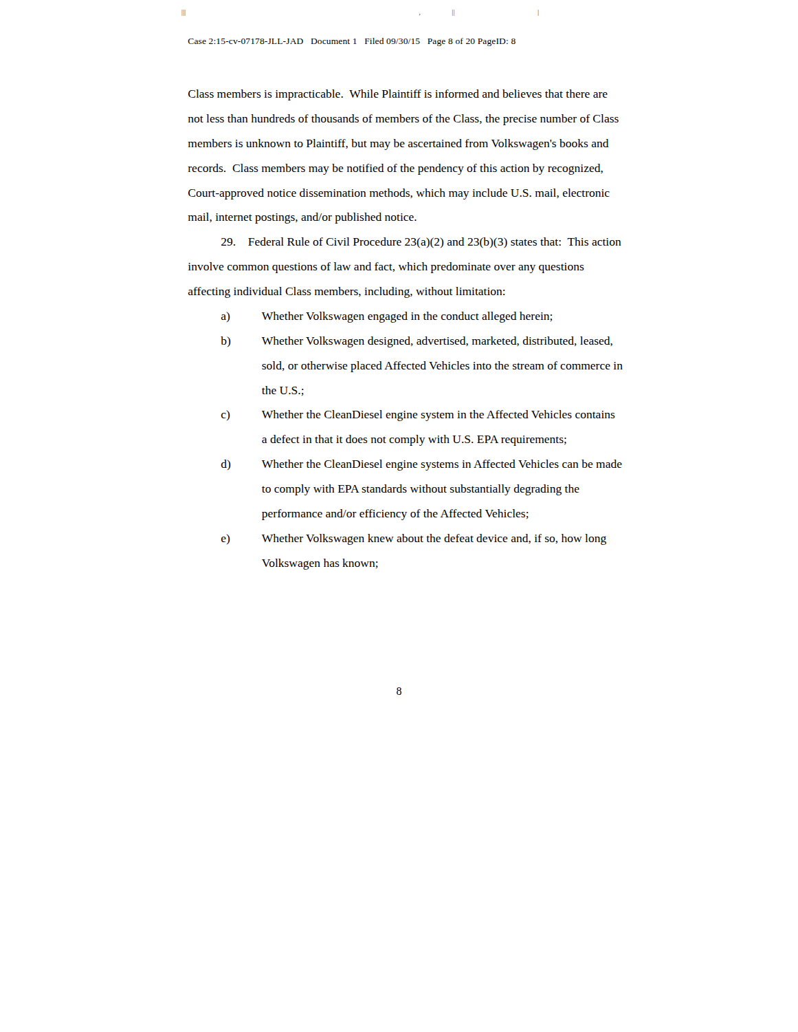||| , || |
Case 2:15-cv-07178-JLL-JAD Document 1 Filed 09/30/15 Page 8 of 20 PageID: 8
Class members is impracticable. While Plaintiff is informed and believes that there are not less than hundreds of thousands of members of the Class, the precise number of Class members is unknown to Plaintiff, but may be ascertained from Volkswagen's books and records. Class members may be notified of the pendency of this action by recognized, Court-approved notice dissemination methods, which may include U.S. mail, electronic mail, internet postings, and/or published notice.
29. Federal Rule of Civil Procedure 23(a)(2) and 23(b)(3) states that: This action involve common questions of law and fact, which predominate over any questions affecting individual Class members, including, without limitation:
a) Whether Volkswagen engaged in the conduct alleged herein;
b) Whether Volkswagen designed, advertised, marketed, distributed, leased, sold, or otherwise placed Affected Vehicles into the stream of commerce in the U.S.;
c) Whether the CleanDiesel engine system in the Affected Vehicles contains a defect in that it does not comply with U.S. EPA requirements;
d) Whether the CleanDiesel engine systems in Affected Vehicles can be made to comply with EPA standards without substantially degrading the performance and/or efficiency of the Affected Vehicles;
e) Whether Volkswagen knew about the defeat device and, if so, how long Volkswagen has known;
8